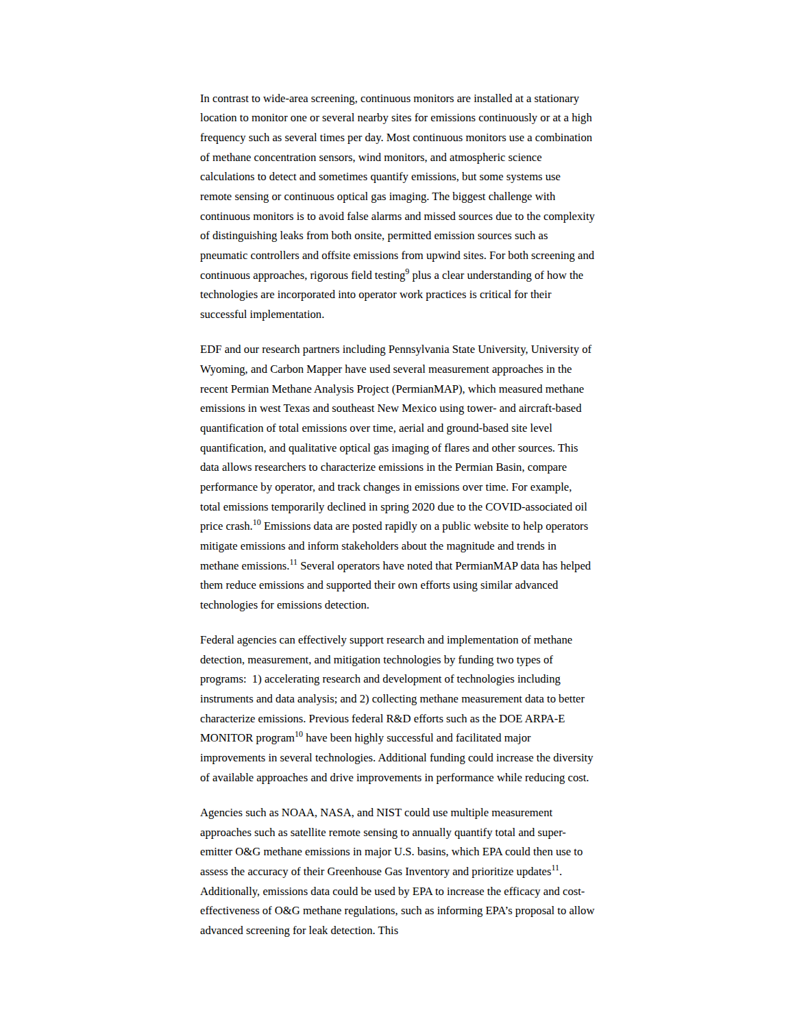In contrast to wide-area screening, continuous monitors are installed at a stationary location to monitor one or several nearby sites for emissions continuously or at a high frequency such as several times per day. Most continuous monitors use a combination of methane concentration sensors, wind monitors, and atmospheric science calculations to detect and sometimes quantify emissions, but some systems use remote sensing or continuous optical gas imaging. The biggest challenge with continuous monitors is to avoid false alarms and missed sources due to the complexity of distinguishing leaks from both onsite, permitted emission sources such as pneumatic controllers and offsite emissions from upwind sites. For both screening and continuous approaches, rigorous field testing9 plus a clear understanding of how the technologies are incorporated into operator work practices is critical for their successful implementation.
EDF and our research partners including Pennsylvania State University, University of Wyoming, and Carbon Mapper have used several measurement approaches in the recent Permian Methane Analysis Project (PermianMAP), which measured methane emissions in west Texas and southeast New Mexico using tower- and aircraft-based quantification of total emissions over time, aerial and ground-based site level quantification, and qualitative optical gas imaging of flares and other sources. This data allows researchers to characterize emissions in the Permian Basin, compare performance by operator, and track changes in emissions over time. For example, total emissions temporarily declined in spring 2020 due to the COVID-associated oil price crash.10 Emissions data are posted rapidly on a public website to help operators mitigate emissions and inform stakeholders about the magnitude and trends in methane emissions.11 Several operators have noted that PermianMAP data has helped them reduce emissions and supported their own efforts using similar advanced technologies for emissions detection.
Federal agencies can effectively support research and implementation of methane detection, measurement, and mitigation technologies by funding two types of programs: 1) accelerating research and development of technologies including instruments and data analysis; and 2) collecting methane measurement data to better characterize emissions. Previous federal R&D efforts such as the DOE ARPA-E MONITOR program10 have been highly successful and facilitated major improvements in several technologies. Additional funding could increase the diversity of available approaches and drive improvements in performance while reducing cost.
Agencies such as NOAA, NASA, and NIST could use multiple measurement approaches such as satellite remote sensing to annually quantify total and super-emitter O&G methane emissions in major U.S. basins, which EPA could then use to assess the accuracy of their Greenhouse Gas Inventory and prioritize updates11. Additionally, emissions data could be used by EPA to increase the efficacy and cost-effectiveness of O&G methane regulations, such as informing EPA’s proposal to allow advanced screening for leak detection. This